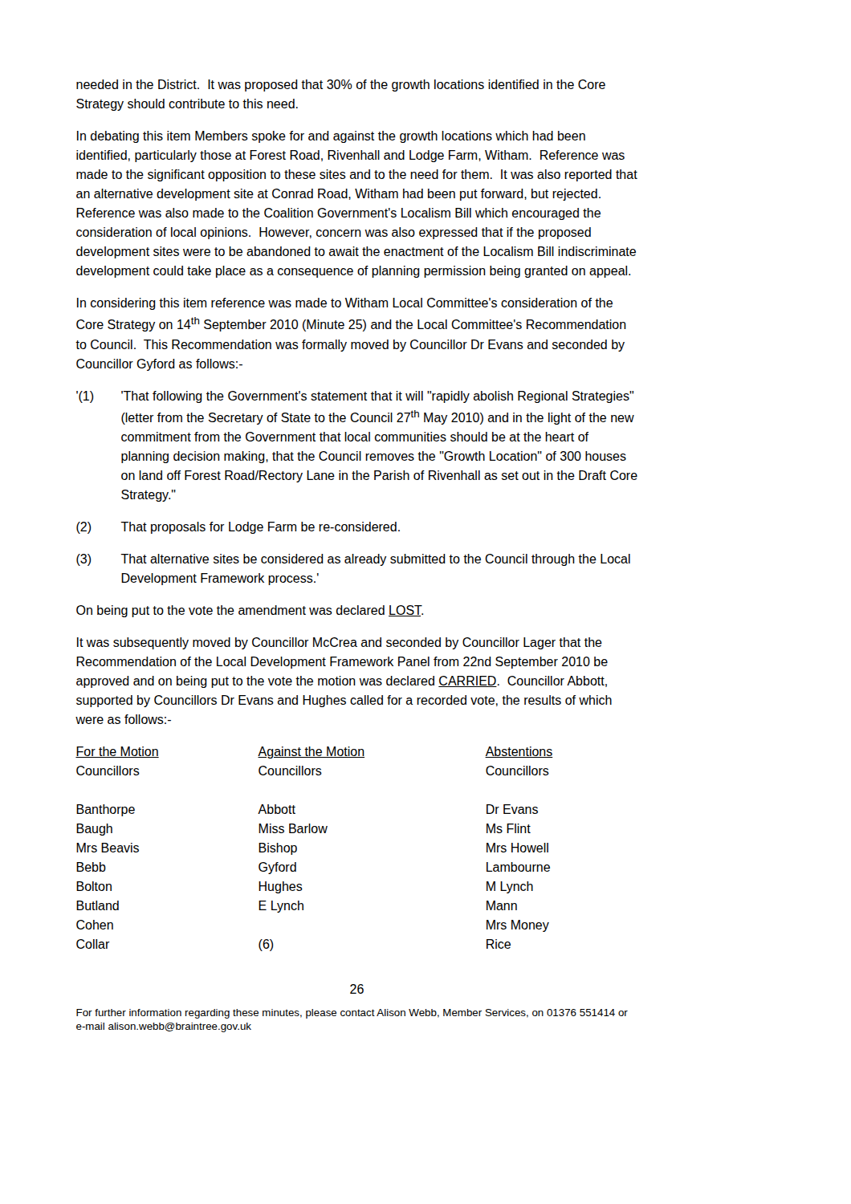needed in the District. It was proposed that 30% of the growth locations identified in the Core Strategy should contribute to this need.
In debating this item Members spoke for and against the growth locations which had been identified, particularly those at Forest Road, Rivenhall and Lodge Farm, Witham. Reference was made to the significant opposition to these sites and to the need for them. It was also reported that an alternative development site at Conrad Road, Witham had been put forward, but rejected. Reference was also made to the Coalition Government's Localism Bill which encouraged the consideration of local opinions. However, concern was also expressed that if the proposed development sites were to be abandoned to await the enactment of the Localism Bill indiscriminate development could take place as a consequence of planning permission being granted on appeal.
In considering this item reference was made to Witham Local Committee's consideration of the Core Strategy on 14th September 2010 (Minute 25) and the Local Committee's Recommendation to Council. This Recommendation was formally moved by Councillor Dr Evans and seconded by Councillor Gyford as follows:-
'(1) 'That following the Government's statement that it will "rapidly abolish Regional Strategies" (letter from the Secretary of State to the Council 27th May 2010) and in the light of the new commitment from the Government that local communities should be at the heart of planning decision making, that the Council removes the "Growth Location" of 300 houses on land off Forest Road/Rectory Lane in the Parish of Rivenhall as set out in the Draft Core Strategy."
(2) That proposals for Lodge Farm be re-considered.
(3) That alternative sites be considered as already submitted to the Council through the Local Development Framework process.'
On being put to the vote the amendment was declared LOST.
It was subsequently moved by Councillor McCrea and seconded by Councillor Lager that the Recommendation of the Local Development Framework Panel from 22nd September 2010 be approved and on being put to the vote the motion was declared CARRIED. Councillor Abbott, supported by Councillors Dr Evans and Hughes called for a recorded vote, the results of which were as follows:-
| For the Motion | Against the Motion | Abstentions |
| --- | --- | --- |
| Councillors | Councillors | Councillors |
| Banthorpe | Abbott | Dr Evans |
| Baugh | Miss Barlow | Ms Flint |
| Mrs Beavis | Bishop | Mrs Howell |
| Bebb | Gyford | Lambourne |
| Bolton | Hughes | M Lynch |
| Butland | E Lynch | Mann |
| Cohen | | Mrs Money |
| Collar | (6) | Rice |
26
For further information regarding these minutes, please contact Alison Webb, Member Services, on 01376 551414 or e-mail alison.webb@braintree.gov.uk